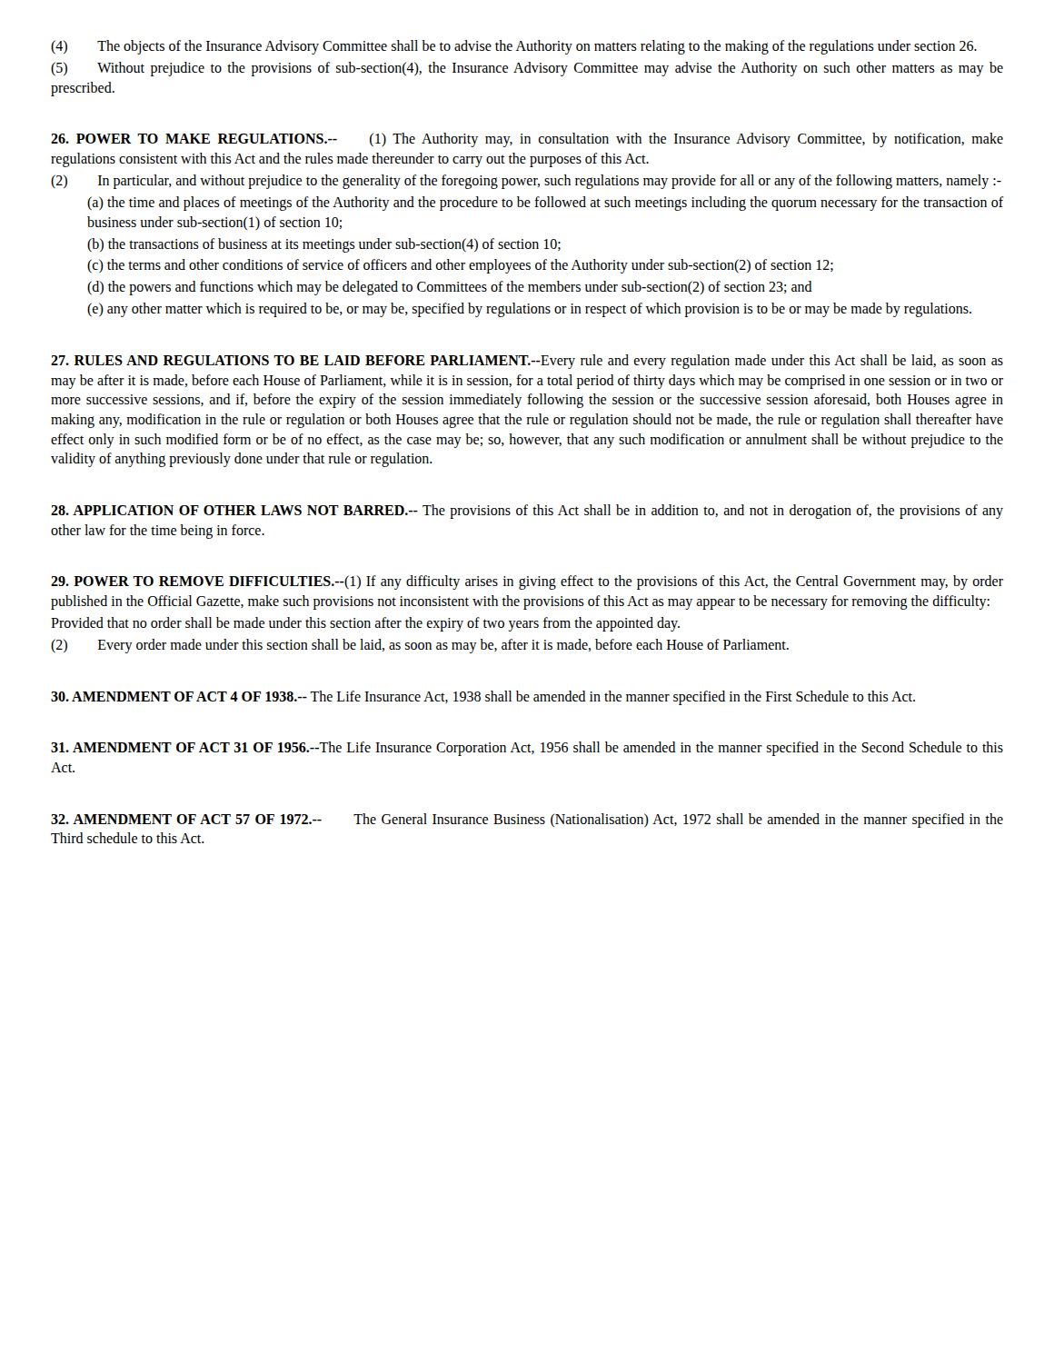(4) The objects of the Insurance Advisory Committee shall be to advise the Authority on matters relating to the making of the regulations under section 26.
(5) Without prejudice to the provisions of sub-section(4), the Insurance Advisory Committee may advise the Authority on such other matters as may be prescribed.
26. POWER TO MAKE REGULATIONS.-- (1) The Authority may, in consultation with the Insurance Advisory Committee, by notification, make regulations consistent with this Act and the rules made thereunder to carry out the purposes of this Act.
(2) In particular, and without prejudice to the generality of the foregoing power, such regulations may provide for all or any of the following matters, namely :-
(a) the time and places of meetings of the Authority and the procedure to be followed at such meetings including the quorum necessary for the transaction of business under sub-section(1) of section 10;
(b) the transactions of business at its meetings under sub-section(4) of section 10;
(c) the terms and other conditions of service of officers and other employees of the Authority under sub-section(2) of section 12;
(d) the powers and functions which may be delegated to Committees of the members under sub-section(2) of section 23; and
(e) any other matter which is required to be, or may be, specified by regulations or in respect of which provision is to be or may be made by regulations.
27. RULES AND REGULATIONS TO BE LAID BEFORE PARLIAMENT.--Every rule and every regulation made under this Act shall be laid, as soon as may be after it is made, before each House of Parliament, while it is in session, for a total period of thirty days which may be comprised in one session or in two or more successive sessions, and if, before the expiry of the session immediately following the session or the successive session aforesaid, both Houses agree in making any, modification in the rule or regulation or both Houses agree that the rule or regulation should not be made, the rule or regulation shall thereafter have effect only in such modified form or be of no effect, as the case may be; so, however, that any such modification or annulment shall be without prejudice to the validity of anything previously done under that rule or regulation.
28. APPLICATION OF OTHER LAWS NOT BARRED.-- The provisions of this Act shall be in addition to, and not in derogation of, the provisions of any other law for the time being in force.
29. POWER TO REMOVE DIFFICULTIES.--(1) If any difficulty arises in giving effect to the provisions of this Act, the Central Government may, by order published in the Official Gazette, make such provisions not inconsistent with the provisions of this Act as may appear to be necessary for removing the difficulty:
Provided that no order shall be made under this section after the expiry of two years from the appointed day.
(2) Every order made under this section shall be laid, as soon as may be, after it is made, before each House of Parliament.
30. AMENDMENT OF ACT 4 OF 1938.-- The Life Insurance Act, 1938 shall be amended in the manner specified in the First Schedule to this Act.
31. AMENDMENT OF ACT 31 OF 1956.--The Life Insurance Corporation Act, 1956 shall be amended in the manner specified in the Second Schedule to this Act.
32. AMENDMENT OF ACT 57 OF 1972.-- The General Insurance Business (Nationalisation) Act, 1972 shall be amended in the manner specified in the Third schedule to this Act.